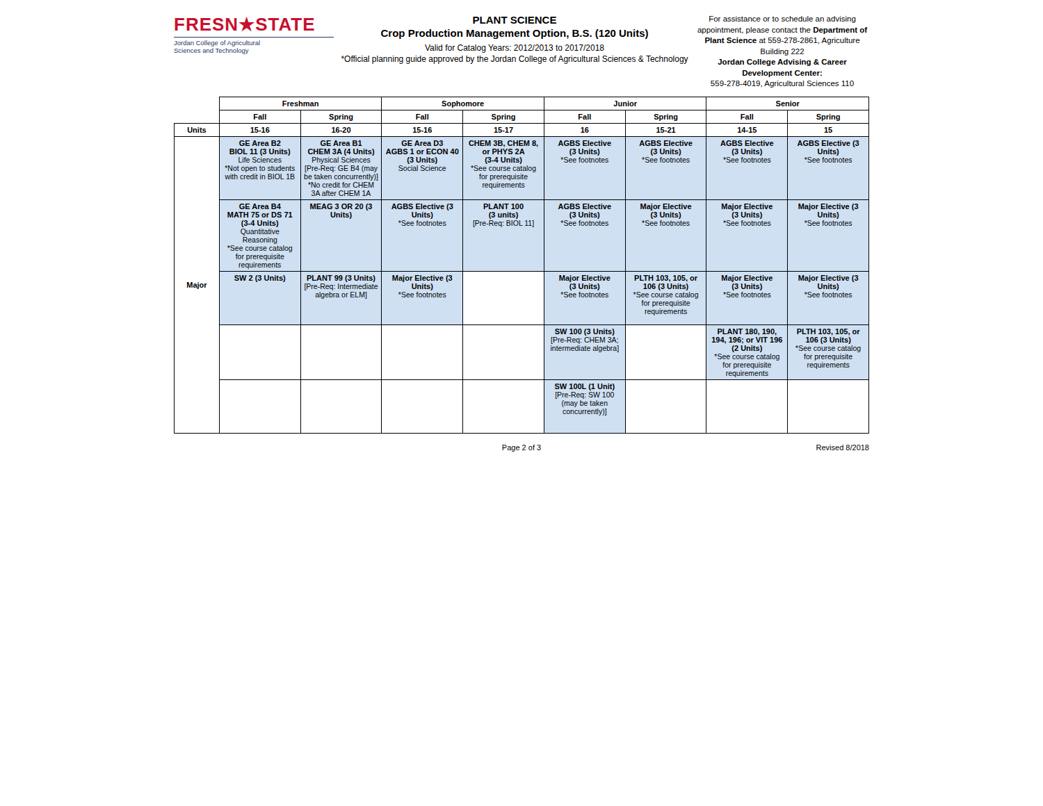FRESN★STATE
Jordan College of Agricultural
Sciences and Technology
PLANT SCIENCE
Crop Production Management Option, B.S. (120 Units)
Valid for Catalog Years: 2012/2013 to 2017/2018
*Official planning guide approved by the Jordan College of Agricultural Sciences & Technology
For assistance or to schedule an advising appointment, please contact the Department of Plant Science at 559-278-2861, Agriculture Building 222
Jordan College Advising & Career Development Center:
559-278-4019, Agricultural Sciences 110
| | Freshman | Sophomore | Junior | Senior |
| | Fall | Spring | Fall | Spring | Fall | Spring | Fall | Spring |
| Units | 15-16 | 16-20 | 15-16 | 15-17 | 16 | 15-21 | 14-15 | 15 |
| Major | GE Area B2 BIOL 11 (3 Units) Life Sciences *Not open to students with credit in BIOL 1B | GE Area B1 CHEM 3A (4 Units) Physical Sciences [Pre-Req: GE B4 (may be taken concurrently)] *No credit for CHEM 3A after CHEM 1A | GE Area D3 AGBS 1 or ECON 40 (3 Units) Social Science | CHEM 3B, CHEM 8, or PHYS 2A (3-4 Units) *See course catalog for prerequisite requirements | AGBS Elective (3 Units) *See footnotes | AGBS Elective (3 Units) *See footnotes | AGBS Elective (3 Units) *See footnotes | AGBS Elective (3 Units) *See footnotes |
| GE Area B4 MATH 75 or DS 71 (3-4 Units) Quantitative Reasoning *See course catalog for prerequisite requirements | MEAG 3 OR 20 (3 Units) | AGBS Elective (3 Units) *See footnotes | PLANT 100 (3 units) [Pre-Req: BIOL 11] | AGBS Elective (3 Units) *See footnotes | Major Elective (3 Units) *See footnotes | Major Elective (3 Units) *See footnotes | Major Elective (3 Units) *See footnotes |
| SW 2 (3 Units) | PLANT 99 (3 Units) [Pre-Req: Intermediate algebra or ELM] | Major Elective (3 Units) *See footnotes | | Major Elective (3 Units) *See footnotes | PLTH 103, 105, or 106 (3 Units) *See course catalog for prerequisite requirements | Major Elective (3 Units) *See footnotes | Major Elective (3 Units) *See footnotes |
| | | | | SW 100 (3 Units) [Pre-Req: CHEM 3A; intermediate algebra] | | PLANT 180, 190, 194, 196; or VIT 196 (2 Units) *See course catalog for prerequisite requirements | PLTH 103, 105, or 106 (3 Units) *See course catalog for prerequisite requirements |
| | | | | SW 100L (1 Unit) [Pre-Req: SW 100 (may be taken concurrently)] | | | |
Page 2 of 3
Revised 8/2018